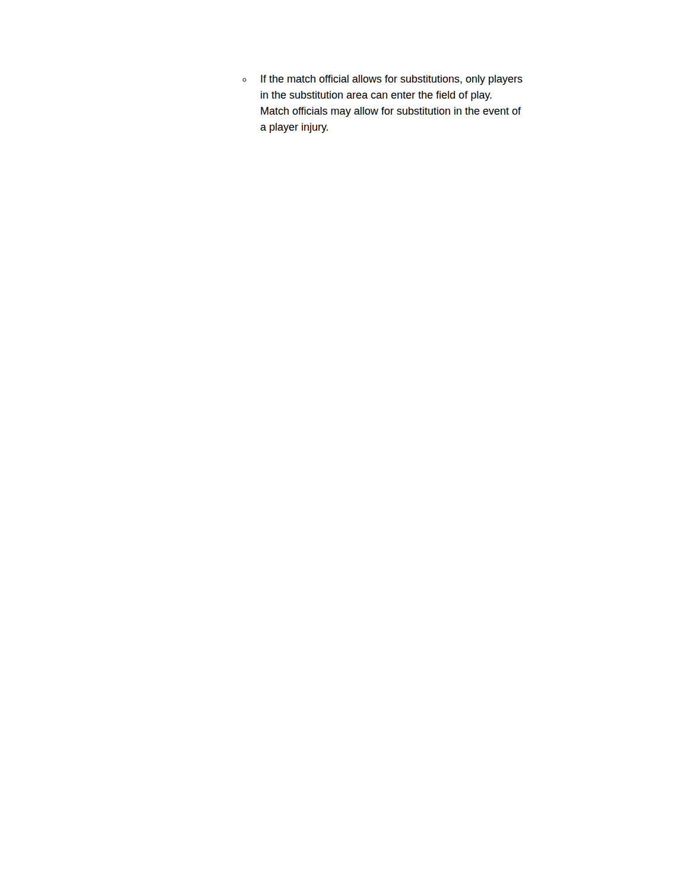If the match official allows for substitutions, only players in the substitution area can enter the field of play. Match officials may allow for substitution in the event of a player injury.